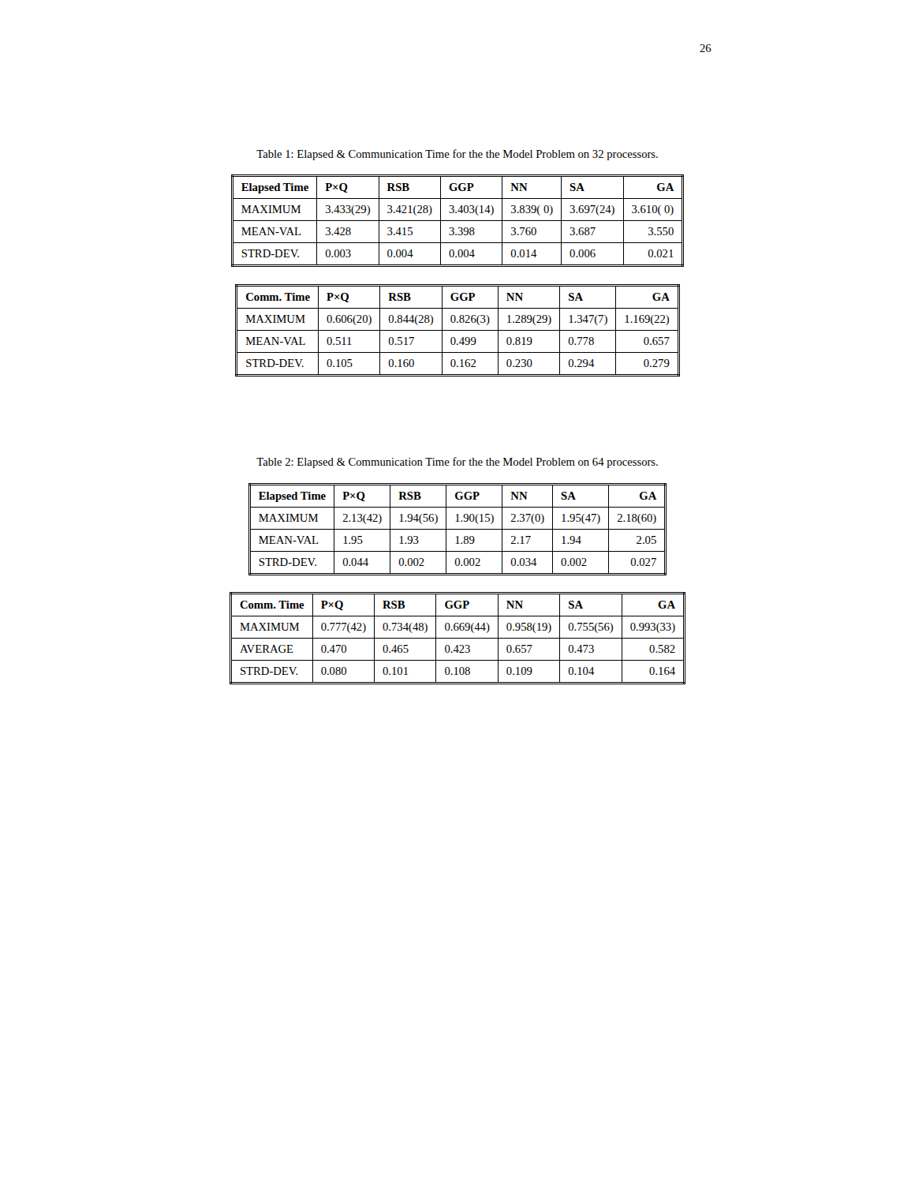26
Table 1: Elapsed & Communication Time for the the Model Problem on 32 processors.
| Elapsed Time | P×Q | RSB | GGP | NN | SA | GA |
| --- | --- | --- | --- | --- | --- | --- |
| MAXIMUM | 3.433(29) | 3.421(28) | 3.403(14) | 3.839( 0) | 3.697(24) | 3.610( 0) |
| MEAN-VAL | 3.428 | 3.415 | 3.398 | 3.760 | 3.687 | 3.550 |
| STRD-DEV. | 0.003 | 0.004 | 0.004 | 0.014 | 0.006 | 0.021 |
| Comm. Time | P×Q | RSB | GGP | NN | SA | GA |
| --- | --- | --- | --- | --- | --- | --- |
| MAXIMUM | 0.606(20) | 0.844(28) | 0.826(3) | 1.289(29) | 1.347(7) | 1.169(22) |
| MEAN-VAL | 0.511 | 0.517 | 0.499 | 0.819 | 0.778 | 0.657 |
| STRD-DEV. | 0.105 | 0.160 | 0.162 | 0.230 | 0.294 | 0.279 |
Table 2: Elapsed & Communication Time for the the Model Problem on 64 processors.
| Elapsed Time | P×Q | RSB | GGP | NN | SA | GA |
| --- | --- | --- | --- | --- | --- | --- |
| MAXIMUM | 2.13(42) | 1.94(56) | 1.90(15) | 2.37(0) | 1.95(47) | 2.18(60) |
| MEAN-VAL | 1.95 | 1.93 | 1.89 | 2.17 | 1.94 | 2.05 |
| STRD-DEV. | 0.044 | 0.002 | 0.002 | 0.034 | 0.002 | 0.027 |
| Comm. Time | P×Q | RSB | GGP | NN | SA | GA |
| --- | --- | --- | --- | --- | --- | --- |
| MAXIMUM | 0.777(42) | 0.734(48) | 0.669(44) | 0.958(19) | 0.755(56) | 0.993(33) |
| AVERAGE | 0.470 | 0.465 | 0.423 | 0.657 | 0.473 | 0.582 |
| STRD-DEV. | 0.080 | 0.101 | 0.108 | 0.109 | 0.104 | 0.164 |